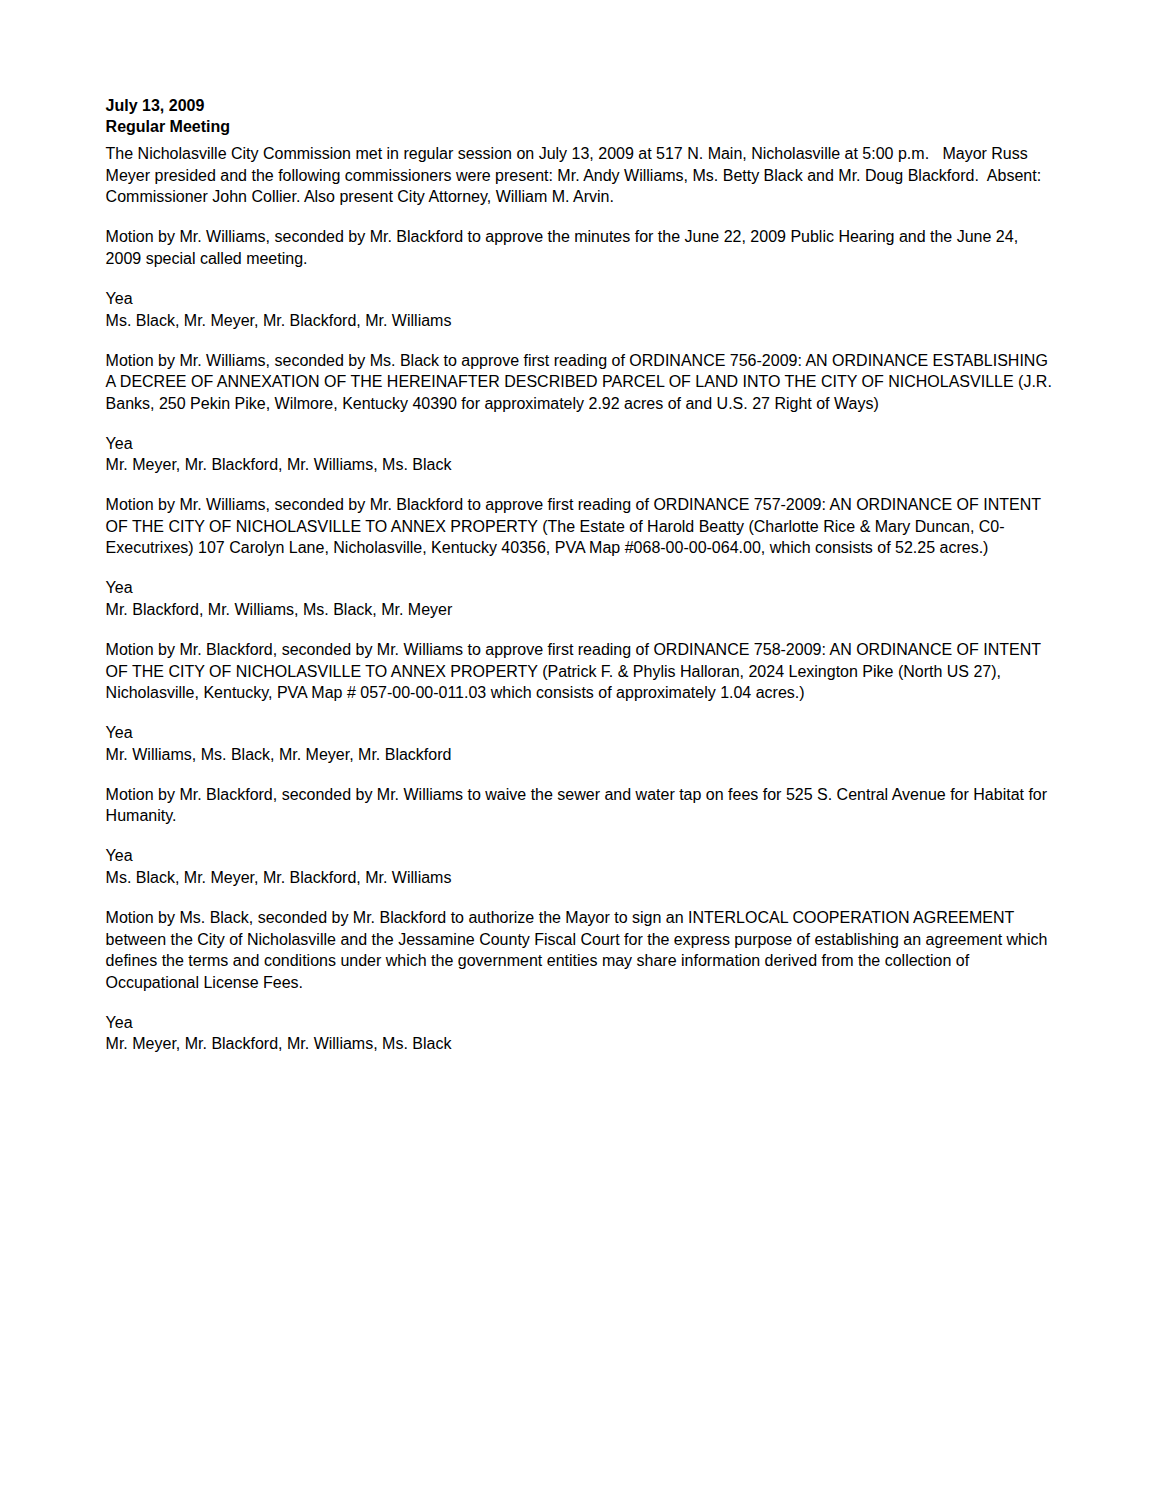July 13, 2009
Regular Meeting
The Nicholasville City Commission met in regular session on July 13, 2009 at 517 N. Main, Nicholasville at 5:00 p.m. Mayor Russ Meyer presided and the following commissioners were present: Mr. Andy Williams, Ms. Betty Black and Mr. Doug Blackford. Absent: Commissioner John Collier. Also present City Attorney, William M. Arvin.
Motion by Mr. Williams, seconded by Mr. Blackford to approve the minutes for the June 22, 2009 Public Hearing and the June 24, 2009 special called meeting.
Yea
Ms. Black, Mr. Meyer, Mr. Blackford, Mr. Williams
Motion by Mr. Williams, seconded by Ms. Black to approve first reading of ORDINANCE 756-2009: AN ORDINANCE ESTABLISHING A DECREE OF ANNEXATION OF THE HEREINAFTER DESCRIBED PARCEL OF LAND INTO THE CITY OF NICHOLASVILLE (J.R. Banks, 250 Pekin Pike, Wilmore, Kentucky 40390 for approximately 2.92 acres of and U.S. 27 Right of Ways)
Yea
Mr. Meyer, Mr. Blackford, Mr. Williams, Ms. Black
Motion by Mr. Williams, seconded by Mr. Blackford to approve first reading of ORDINANCE 757-2009: AN ORDINANCE OF INTENT OF THE CITY OF NICHOLASVILLE TO ANNEX PROPERTY (The Estate of Harold Beatty (Charlotte Rice & Mary Duncan, C0-Executrixes) 107 Carolyn Lane, Nicholasville, Kentucky 40356, PVA Map #068-00-00-064.00, which consists of 52.25 acres.)
Yea
Mr. Blackford, Mr. Williams, Ms. Black, Mr. Meyer
Motion by Mr. Blackford, seconded by Mr. Williams to approve first reading of ORDINANCE 758-2009: AN ORDINANCE OF INTENT OF THE CITY OF NICHOLASVILLE TO ANNEX PROPERTY (Patrick F. & Phylis Halloran, 2024 Lexington Pike (North US 27), Nicholasville, Kentucky, PVA Map # 057-00-00-011.03 which consists of approximately 1.04 acres.)
Yea
Mr. Williams, Ms. Black, Mr. Meyer, Mr. Blackford
Motion by Mr. Blackford, seconded by Mr. Williams to waive the sewer and water tap on fees for 525 S. Central Avenue for Habitat for Humanity.
Yea
Ms. Black, Mr. Meyer, Mr. Blackford, Mr. Williams
Motion by Ms. Black, seconded by Mr. Blackford to authorize the Mayor to sign an INTERLOCAL COOPERATION AGREEMENT between the City of Nicholasville and the Jessamine County Fiscal Court for the express purpose of establishing an agreement which defines the terms and conditions under which the government entities may share information derived from the collection of Occupational License Fees.
Yea
Mr. Meyer, Mr. Blackford, Mr. Williams, Ms. Black